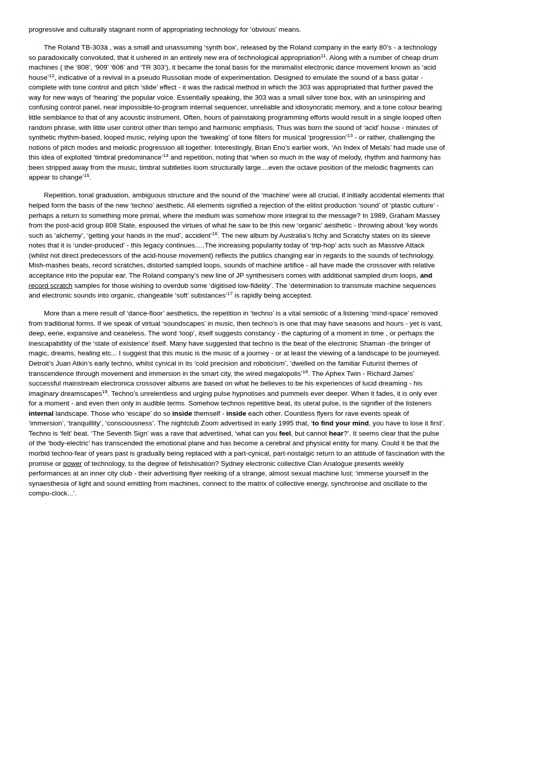progressive and culturally stagnant norm of appropriating technology for ‘obvious’ means.
The Roland TB-303ä , was a small and unassuming ‘synth box’, released by the Roland company in the early 80’s - a technology so paradoxically convoluted, that it ushered in an entirely new era of technological appropriation11. Along with a number of cheap drum machines ( the ‘808’, ‘909’ ‘606’ and ‘TR 303’), it became the tonal basis for the minimalist electronic dance movement known as ‘acid house’12, indicative of a revival in a pseudo Russolian mode of experimentation. Designed to emulate the sound of a bass guitar - complete with tone control and pitch ‘slide’ effect - it was the radical method in which the 303 was appropriated that further paved the way for new ways of ‘hearing’ the popular voice. Essentially speaking, the 303 was a small silver tone box, with an uninspiring and confusing control panel, near impossible-to-program internal sequencer, unreliable and idiosyncratic memory, and a tone colour bearing little semblance to that of any acoustic instrument. Often, hours of painstaking programming efforts would result in a single looped often random phrase, with little user control other than tempo and harmonic emphasis. Thus was born the sound of ‘acid’ house - minutes of synthetic rhythm-based, looped music, relying upon the ‘tweaking’ of tone filters for musical ‘progression’13 - or rather, challenging the notions of pitch modes and melodic progression all together. Interestingly, Brian Eno’s earlier work, ‘An Index of Metals’ had made use of this idea of exploited ‘timbral predominance’14 and repetition, noting that ‘when so much in the way of melody, rhythm and harmony has been stripped away from the music, timbral subtleties loom structurally large....even the octave position of the melodic fragments can appear to change’15.
Repetition, tonal graduation, ambiguous structure and the sound of the ‘machine’ were all crucial, if initially accidental elements that helped form the basis of the new ‘techno’ aesthetic. All elements signified a rejection of the elitist production ‘sound’ of ‘plastic culture’ - perhaps a return to something more primal, where the medium was somehow more integral to the message? In 1989, Graham Massey from the post-acid group 808 State, espoused the virtues of what he saw to be this new ‘organic’ aesthetic - throwing about ‘key words such as ‘alchemy’, ‘getting your hands in the mud’, accident’16. The new album by Australia’s Itchy and Scratchy states on its sleeve notes that it is ‘under-produced’ - this legacy continues.....The increasing popularity today of ‘trip-hop’ acts such as Massive Attack (whilst not direct predecessors of the acid-house movement) reflects the publics changing ear in regards to the sounds of technology. Mish-mashes beats, record scratches, distorted sampled loops, sounds of machine artifice - all have made the crossover with relative acceptance into the popular ear. The Roland company’s new line of JP synthesisers comes with additional sampled drum loops, and record scratch samples for those wishing to overdub some ‘digitised low-fidelity’. The ‘determination to transmute machine sequences and electronic sounds into organic, changeable ‘soft’ substances’17 is rapidly being accepted.
More than a mere result of ‘dance-floor’ aesthetics, the repetition in ‘techno’ is a vital semiotic of a listening ‘mind-space’ removed from traditional forms. If we speak of virtual ‘soundscapes’ in music, then techno’s is one that may have seasons and hours - yet is vast, deep, eerie, expansive and ceaseless. The word ‘loop’, itself suggests constancy - the capturing of a moment in time , or perhaps the inescapabitlity of the ‘state of existence’ itself. Many have suggested that techno is the beat of the electronic Shaman -the bringer of magic, dreams, healing etc... I suggest that this music is the music of a journey - or at least the viewing of a landscape to be journeyed. Detroit’s Juan Atkin’s early techno, whilst cynical in its ‘cold precision and roboticism’, ‘dwelled on the familiar Futurist themes of transcendence through movement and immersion in the smart city, the wired megalopolis’18. The Aphex Twin - Richard James’ successful mainstream electronica crossover albums are based on what he believes to be his experiences of lucid dreaming - his imaginary dreamscapes19. Techno’s unrelentless and urging pulse hypnotises and pummels ever deeper. When it fades, it is only ever for a moment - and even then only in audible terms. Somehow technos repetitive beat, its uteral pulse, is the signifier of the listeners internal landscape. Those who ‘escape’ do so inside themself - inside each other. Countless flyers for rave events speak of ‘immersion’, ‘tranquillity’, ‘consciousness’. The nightclub Zoom advertised in early 1995 that, ‘to find your mind, you have to lose it first’. Techno is ‘felt’ beat. ‘The Seventh Sign’ was a rave that advertised, ‘what can you feel, but cannot hear?’. It seems clear that the pulse of the ‘body-electric’ has transcended the emotional plane and has become a cerebral and physical entity for many. Could it be that the morbid techno-fear of years past is gradually being replaced with a part-cynical, part-nostalgic return to an attitude of fascination with the promise or power of technology, to the degree of fetishisation? Sydney electronic collective Clan Analogue presents weekly performances at an inner city club - their advertising flyer reeking of a strange, almost sexual machine lust; ‘immerse yourself in the synaesthesia of light and sound emitting from machines, connect to the matrix of collective energy, synchronise and oscillate to the compu-clock...’.